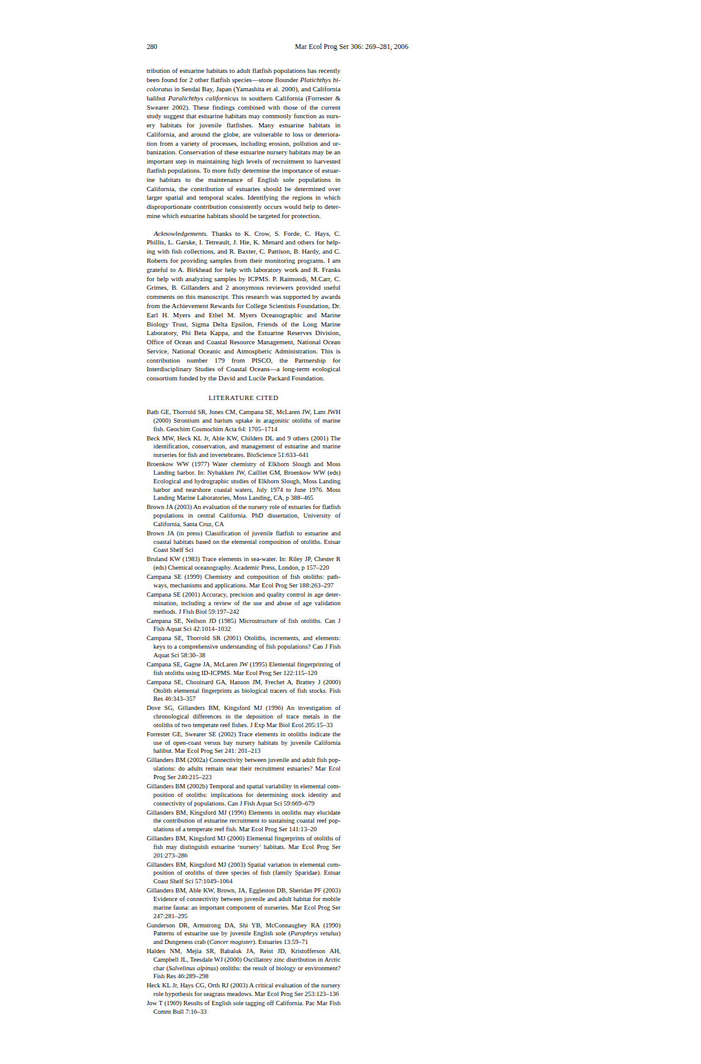280 Mar Ecol Prog Ser 306: 269–281, 2006
tribution of estuarine habitats to adult flatfish populations has recently been found for 2 other flatfish species—stone flounder Platichthys bicoloratus in Sendai Bay, Japan (Yamashita et al. 2000), and California halibut Paralichthys californicus in southern California (Forrester & Swearer 2002). These findings combined with those of the current study suggest that estuarine habitats may commonly function as nursery habitats for juvenile flatfishes. Many estuarine habitats in California, and around the globe, are vulnerable to loss or deterioration from a variety of processes, including erosion, pollution and urbanization. Conservation of these estuarine nursery habitats may be an important step in maintaining high levels of recruitment to harvested flatfish populations. To more fully determine the importance of estuarine habitats to the maintenance of English sole populations in California, the contribution of estuaries should be determined over larger spatial and temporal scales. Identifying the regions in which disproportionate contribution consistently occurs would help to determine which estuarine habitats should be targeted for protection.
Acknowledgements. Thanks to K. Crow, S. Forde, C. Hays, C. Phillis, L. Garske, I. Tetreault, J. Hie, K. Menard and others for helping with fish collections, and R. Baxter, C. Pattison, B. Hardy, and C. Roberts for providing samples from their monitoring programs. I am grateful to A. Birkhead for help with laboratory work and R. Franks for help with analyzing samples by ICPMS. P. Raimondi, M.Carr, C. Grimes, B. Gillanders and 2 anonymous reviewers provided useful comments on this manuscript. This research was supported by awards from the Achievement Rewards for College Scientists Foundation, Dr. Earl H. Myers and Ethel M. Myers Oceanographic and Marine Biology Trust, Sigma Delta Epsilon, Friends of the Long Marine Laboratory, Phi Beta Kappa, and the Estuarine Reserves Division, Office of Ocean and Coastal Resource Management, National Ocean Service, National Oceanic and Atmospheric Administration. This is contribution number 179 from PISCO, the Partnership for Interdisciplinary Studies of Coastal Oceans—a long-term ecological consortium funded by the David and Lucile Packard Foundation.
Literature Cited
Bath GE, Thorrold SR, Jones CM, Campana SE, McLaren JW, Lam JWH (2000) Strontium and barium uptake in aragonitic otoliths of marine fish. Geochim Cosmochim Acta 64: 1705–1714
Beck MW, Heck KL Jr, Able KW, Childers DL and 9 others (2001) The identification, conservation, and management of estuarine and marine nurseries for fish and invertebrates. BioScience 51:633–641
Broenkow WW (1977) Water chemistry of Elkhorn Slough and Moss Landing harbor. In: Nybakken JW, Cailliet GM, Broenkow WW (eds) Ecological and hydrographic studies of Elkhorn Slough, Moss Landing harbor and nearshore coastal waters, July 1974 to June 1976. Moss Landing Marine Laboratories, Moss Landing, CA, p 388–465
Brown JA (2003) An evaluation of the nursery role of estuaries for flatfish populations in central California. PhD dissertation, University of California, Santa Cruz, CA
Brown JA (in press) Classification of juvenile flatfish to estuarine and coastal habitats based on the elemental composition of otoliths. Estuar Coast Shelf Sci
Bruland KW (1983) Trace elements in sea-water. In: Riley JP, Chester R (eds) Chemical oceanography. Academic Press, London, p 157–220
Campana SE (1999) Chemistry and composition of fish otoliths: pathways, mechanisms and applications. Mar Ecol Prog Ser 188:263–297
Campana SE (2001) Accuracy, precision and quality control in age determination, including a review of the use and abuse of age validation methods. J Fish Biol 59:197–242
Campana SE, Neilson JD (1985) Microstructure of fish otoliths. Can J Fish Aquat Sci 42:1014–1032
Campana SE, Thorrold SR (2001) Otoliths, increments, and elements: keys to a comprehensive understanding of fish populations? Can J Fish Aquat Sci 58:30–38
Campana SE, Gagne JA, McLaren JW (1995) Elemental fingerprinting of fish otoliths using ID-ICPMS. Mar Ecol Prog Ser 122:115–120
Campana SE, Chouinard GA, Hanson JM, Frechet A, Brattey J (2000) Otolith elemental fingerprints as biological tracers of fish stocks. Fish Res 46:343–357
Dove SG, Gillanders BM, Kingsford MJ (1996) An investigation of chronological differences in the deposition of trace metals in the otoliths of two temperate reef fishes. J Exp Mar Biol Ecol 205:15–33
Forrester GE, Swearer SE (2002) Trace elements in otoliths indicate the use of open-coast versus bay nursery habitats by juvenile California halibut. Mar Ecol Prog Ser 241: 201–213
Gillanders BM (2002a) Connectivity between juvenile and adult fish populations: do adults remain near their recruitment estuaries? Mar Ecol Prog Ser 240:215–223
Gillanders BM (2002b) Temporal and spatial variability in elemental composition of otoliths: implications for determining stock identity and connectivity of populations. Can J Fish Aquat Sci 59:669–679
Gillanders BM, Kingsford MJ (1996) Elements in otoliths may elucidate the contribution of estuarine recruitment to sustaining coastal reef populations of a temperate reef fish. Mar Ecol Prog Ser 141:13–20
Gillanders BM, Kingsford MJ (2000) Elemental fingerprints of otoliths of fish may distinguish estuarine ‘nursery’ habitats. Mar Ecol Prog Ser 201:273–286
Gillanders BM, Kingsford MJ (2003) Spatial variation in elemental composition of otoliths of three species of fish (family Sparidae). Estuar Coast Shelf Sci 57:1049–1064
Gillanders BM, Able KW, Brown, JA, Eggleston DB, Sheridan PF (2003) Evidence of connectivity between juvenile and adult habitat for mobile marine fauna: an important component of nurseries. Mar Ecol Prog Ser 247:281–295
Gunderson DR, Armstrong DA, Shi YB, McConnaughey RA (1990) Patterns of estuarine use by juvenile English sole (Parophrys vetulus) and Dungeness crab (Cancer magister). Estuaries 13:59–71
Halden NM, Mejia SR, Babaluk JA, Reist JD, Kristofferson AH, Campbell JL, Teesdale WJ (2000) Oscillatory zinc distribution in Arctic char (Salvelinus alpinus) otoliths: the result of biology or environment? Fish Res 46:289–298
Heck KL Jr, Hays CG, Orth RJ (2003) A critical evaluation of the nursery role hypothesis for seagrass meadows. Mar Ecol Prog Ser 253:123–136
Jow T (1969) Results of English sole tagging off California. Pac Mar Fish Comm Bull 7:16–33